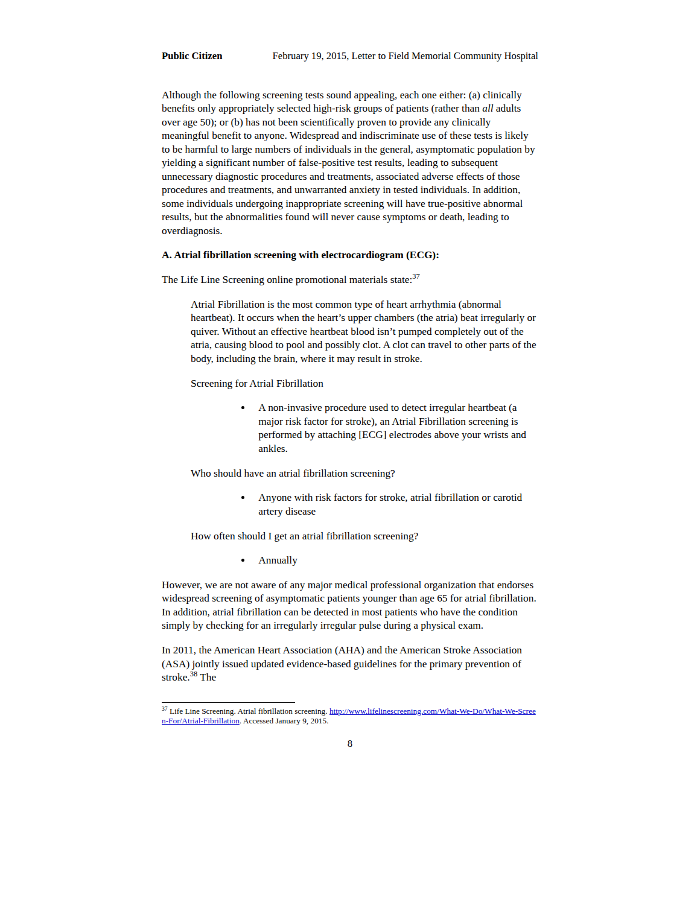Public Citizen February 19, 2015, Letter to Field Memorial Community Hospital
Although the following screening tests sound appealing, each one either: (a) clinically benefits only appropriately selected high-risk groups of patients (rather than all adults over age 50); or (b) has not been scientifically proven to provide any clinically meaningful benefit to anyone. Widespread and indiscriminate use of these tests is likely to be harmful to large numbers of individuals in the general, asymptomatic population by yielding a significant number of false-positive test results, leading to subsequent unnecessary diagnostic procedures and treatments, associated adverse effects of those procedures and treatments, and unwarranted anxiety in tested individuals. In addition, some individuals undergoing inappropriate screening will have true-positive abnormal results, but the abnormalities found will never cause symptoms or death, leading to overdiagnosis.
A. Atrial fibrillation screening with electrocardiogram (ECG):
The Life Line Screening online promotional materials state:37
Atrial Fibrillation is the most common type of heart arrhythmia (abnormal heartbeat). It occurs when the heart’s upper chambers (the atria) beat irregularly or quiver. Without an effective heartbeat blood isn’t pumped completely out of the atria, causing blood to pool and possibly clot. A clot can travel to other parts of the body, including the brain, where it may result in stroke.
Screening for Atrial Fibrillation
A non-invasive procedure used to detect irregular heartbeat (a major risk factor for stroke), an Atrial Fibrillation screening is performed by attaching [ECG] electrodes above your wrists and ankles.
Who should have an atrial fibrillation screening?
Anyone with risk factors for stroke, atrial fibrillation or carotid artery disease
How often should I get an atrial fibrillation screening?
Annually
However, we are not aware of any major medical professional organization that endorses widespread screening of asymptomatic patients younger than age 65 for atrial fibrillation. In addition, atrial fibrillation can be detected in most patients who have the condition simply by checking for an irregularly irregular pulse during a physical exam.
In 2011, the American Heart Association (AHA) and the American Stroke Association (ASA) jointly issued updated evidence-based guidelines for the primary prevention of stroke.38 The
37 Life Line Screening. Atrial fibrillation screening. http://www.lifelinescreening.com/What-We-Do/What-We-Screen-For/Atrial-Fibrillation. Accessed January 9, 2015.
8